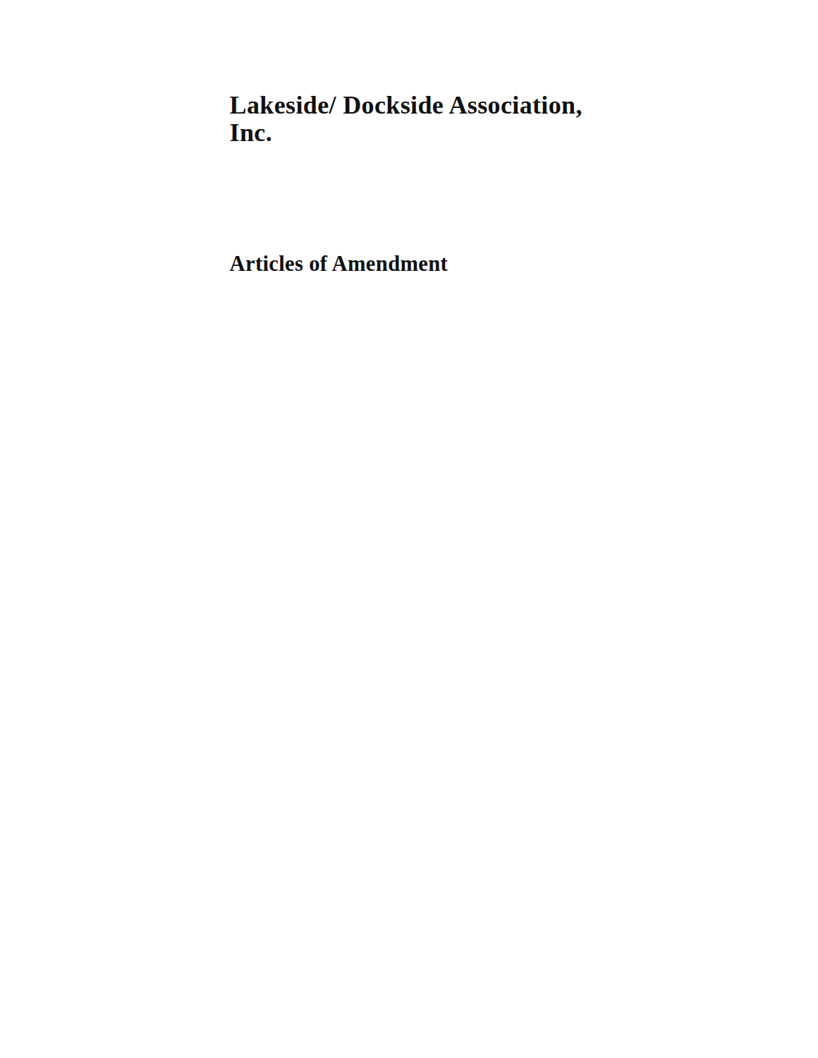Lakeside/ Dockside Association, Inc.
Articles of Amendment